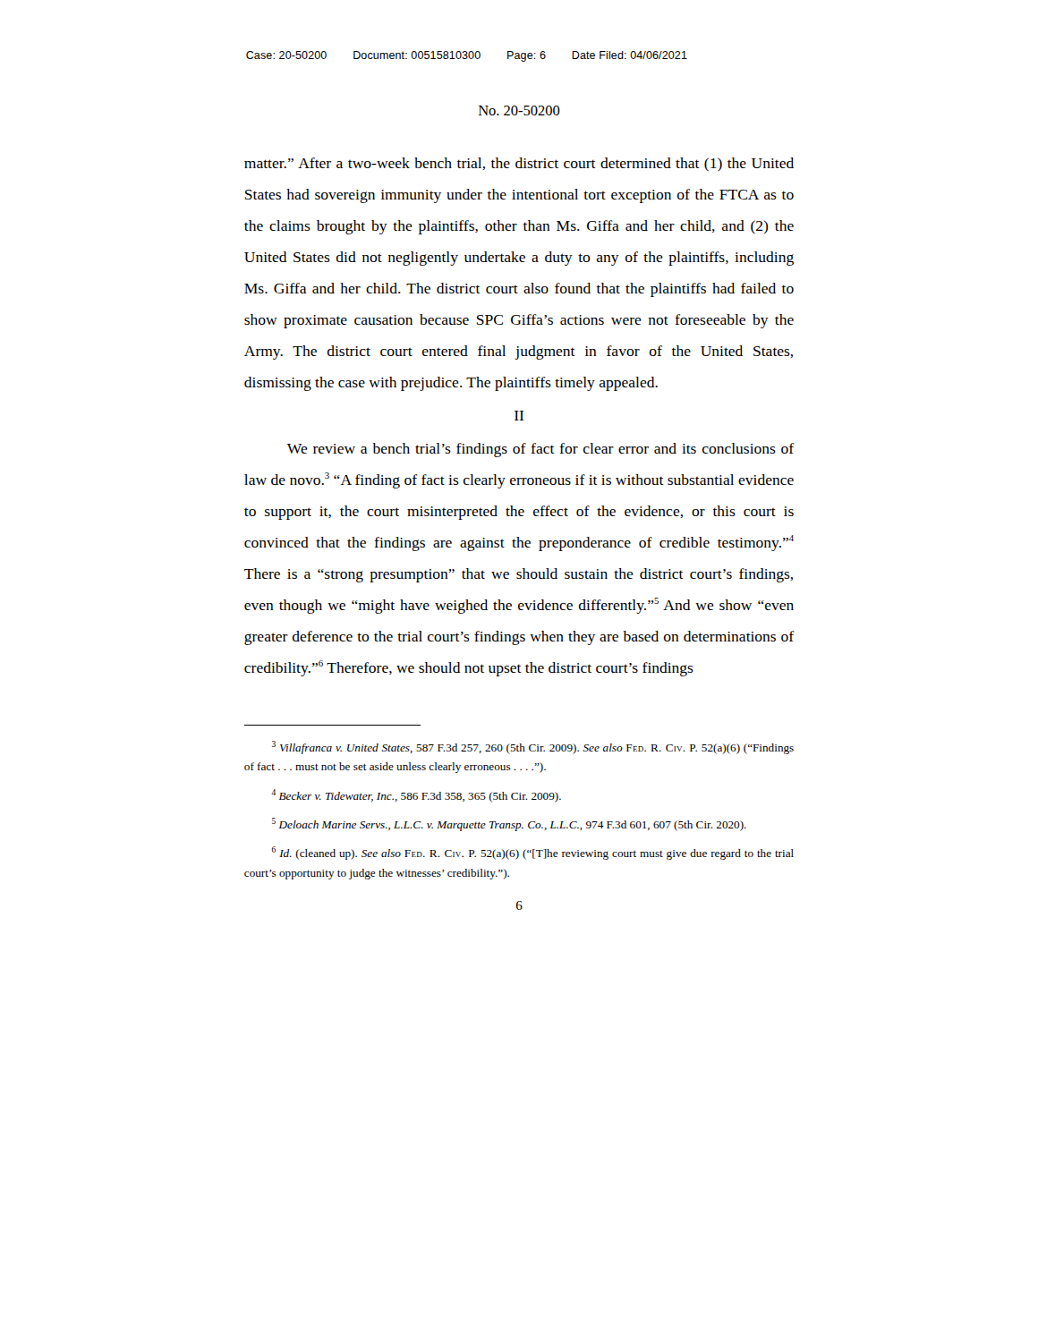Case: 20-50200 Document: 00515810300 Page: 6 Date Filed: 04/06/2021
No. 20-50200
matter.” After a two-week bench trial, the district court determined that (1) the United States had sovereign immunity under the intentional tort exception of the FTCA as to the claims brought by the plaintiffs, other than Ms. Giffa and her child, and (2) the United States did not negligently undertake a duty to any of the plaintiffs, including Ms. Giffa and her child. The district court also found that the plaintiffs had failed to show proximate causation because SPC Giffa’s actions were not foreseeable by the Army. The district court entered final judgment in favor of the United States, dismissing the case with prejudice. The plaintiffs timely appealed.
II
We review a bench trial’s findings of fact for clear error and its conclusions of law de novo.3 “A finding of fact is clearly erroneous if it is without substantial evidence to support it, the court misinterpreted the effect of the evidence, or this court is convinced that the findings are against the preponderance of credible testimony.”4 There is a “strong presumption” that we should sustain the district court’s findings, even though we “might have weighed the evidence differently.”5 And we show “even greater deference to the trial court’s findings when they are based on determinations of credibility.”6 Therefore, we should not upset the district court’s findings
3 Villafranca v. United States, 587 F.3d 257, 260 (5th Cir. 2009). See also Fed. R. Civ. P. 52(a)(6) (“Findings of fact . . . must not be set aside unless clearly erroneous . . . .”).
4 Becker v. Tidewater, Inc., 586 F.3d 358, 365 (5th Cir. 2009).
5 Deloach Marine Servs., L.L.C. v. Marquette Transp. Co., L.L.C., 974 F.3d 601, 607 (5th Cir. 2020).
6 Id. (cleaned up). See also Fed. R. Civ. P. 52(a)(6) (“[T]he reviewing court must give due regard to the trial court’s opportunity to judge the witnesses’ credibility.”).
6